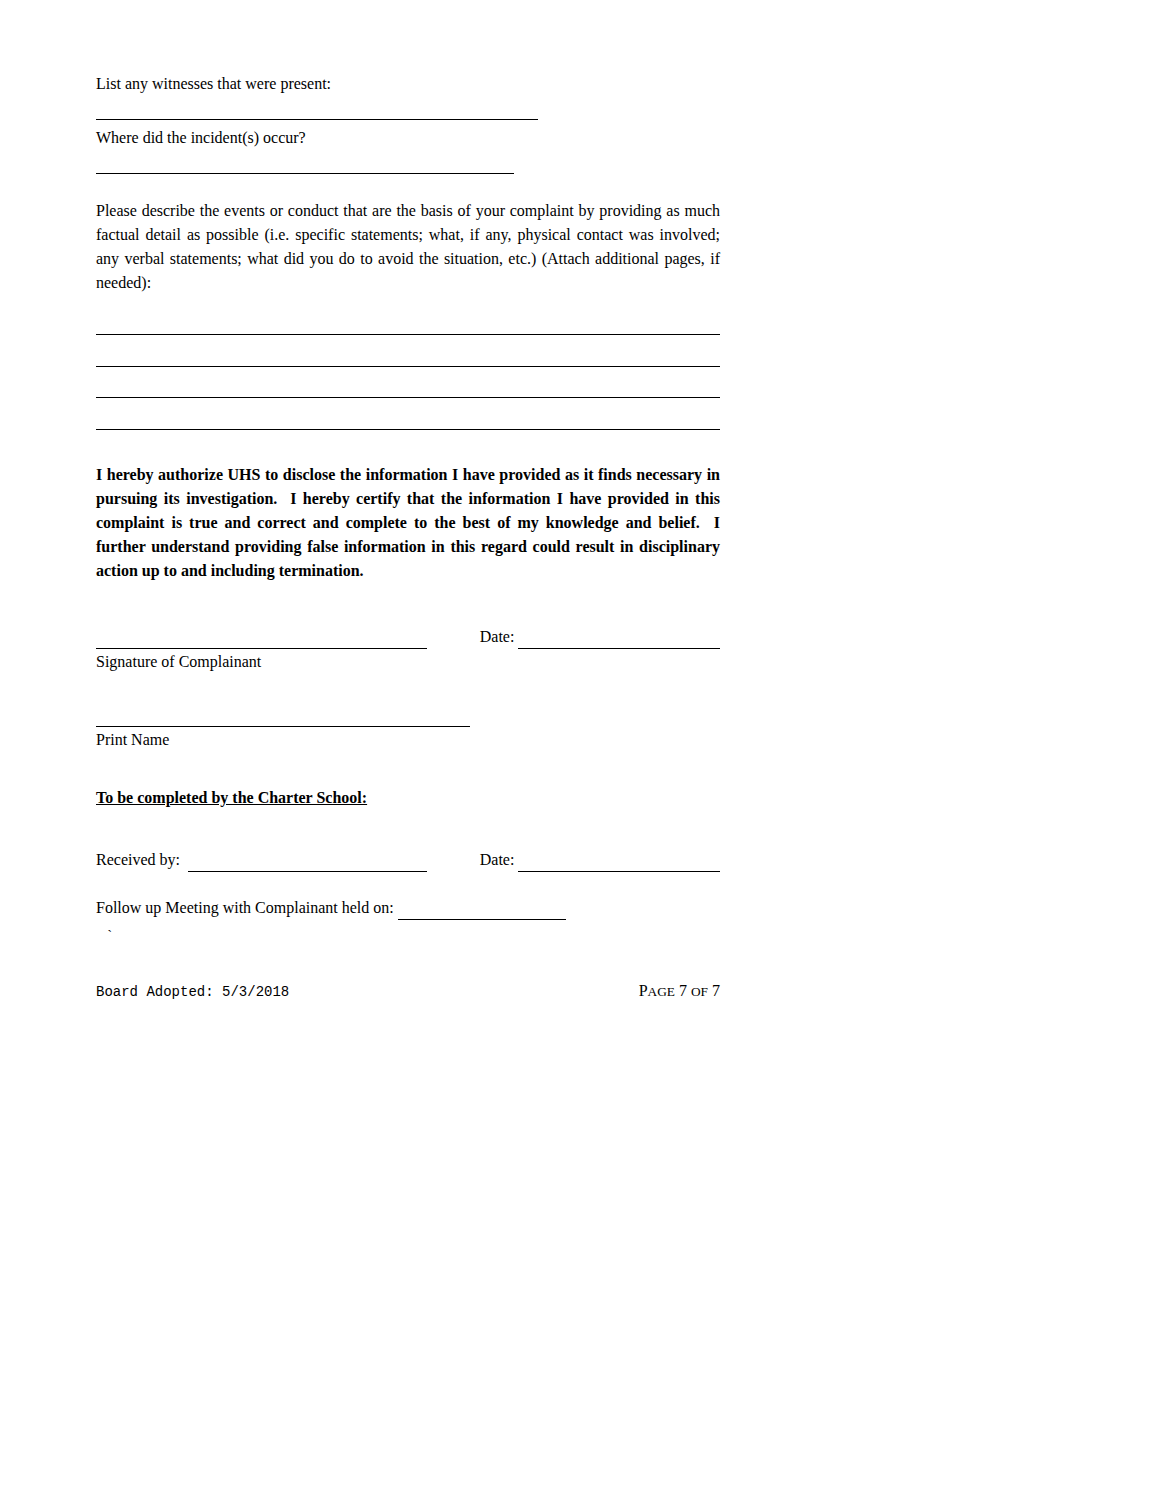List any witnesses that were present:
Where did the incident(s) occur?
Please describe the events or conduct that are the basis of your complaint by providing as much factual detail as possible (i.e. specific statements; what, if any, physical contact was involved; any verbal statements; what did you do to avoid the situation, etc.) (Attach additional pages, if needed):
I hereby authorize UHS to disclose the information I have provided as it finds necessary in pursuing its investigation. I hereby certify that the information I have provided in this complaint is true and correct and complete to the best of my knowledge and belief. I further understand providing false information in this regard could result in disciplinary action up to and including termination.
Date:
Signature of Complainant
Print Name
To be completed by the Charter School:
Received by: Date:
Follow up Meeting with Complainant held on:
`
Board Adopted: 5/3/2018
PAGE 7 OF 7